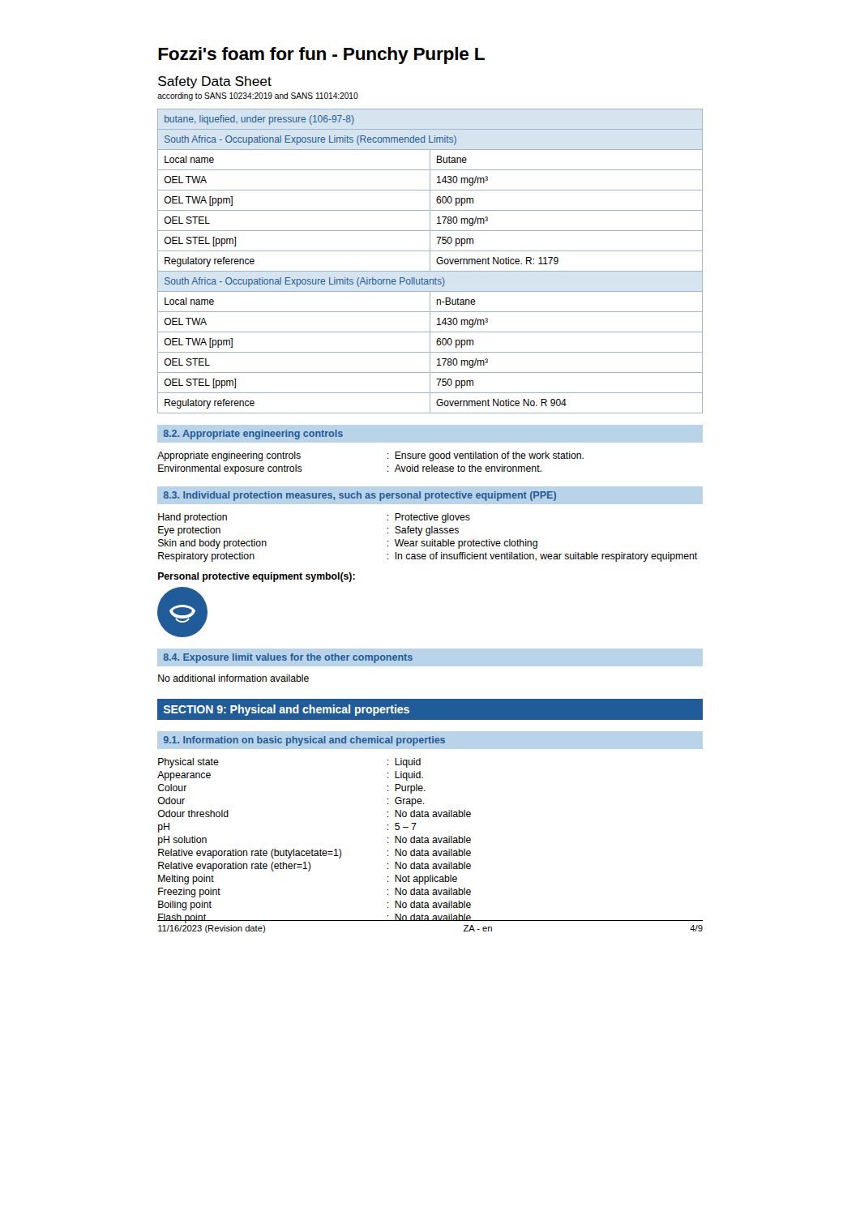Fozzi's foam for fun - Punchy Purple L
Safety Data Sheet
according to SANS 10234:2019 and SANS 11014:2010
| butane, liquefied, under pressure (106-97-8) |
| South Africa - Occupational Exposure Limits (Recommended Limits) |
| Local name | Butane |
| OEL TWA | 1430 mg/m³ |
| OEL TWA [ppm] | 600 ppm |
| OEL STEL | 1780 mg/m³ |
| OEL STEL [ppm] | 750 ppm |
| Regulatory reference | Government Notice. R: 1179 |
| South Africa - Occupational Exposure Limits (Airborne Pollutants) |
| Local name | n-Butane |
| OEL TWA | 1430 mg/m³ |
| OEL TWA [ppm] | 600 ppm |
| OEL STEL | 1780 mg/m³ |
| OEL STEL [ppm] | 750 ppm |
| Regulatory reference | Government Notice No. R 904 |
8.2. Appropriate engineering controls
| Appropriate engineering controls | : | Ensure good ventilation of the work station. |
| Environmental exposure controls | : | Avoid release to the environment. |
8.3. Individual protection measures, such as personal protective equipment (PPE)
| Hand protection | : | Protective gloves |
| Eye protection | : | Safety glasses |
| Skin and body protection | : | Wear suitable protective clothing |
| Respiratory protection | : | In case of insufficient ventilation, wear suitable respiratory equipment |
Personal protective equipment symbol(s):
8.4. Exposure limit values for the other components
No additional information available
SECTION 9: Physical and chemical properties
9.1. Information on basic physical and chemical properties
| Physical state | : | Liquid |
| Appearance | : | Liquid. |
| Colour | : | Purple. |
| Odour | : | Grape. |
| Odour threshold | : | No data available |
| pH | : | 5 – 7 |
| pH solution | : | No data available |
| Relative evaporation rate (butylacetate=1) | : | No data available |
| Relative evaporation rate (ether=1) | : | No data available |
| Melting point | : | Not applicable |
| Freezing point | : | No data available |
| Boiling point | : | No data available |
| Flash point | : | No data available |
11/16/2023 (Revision date)
ZA - en
4/9